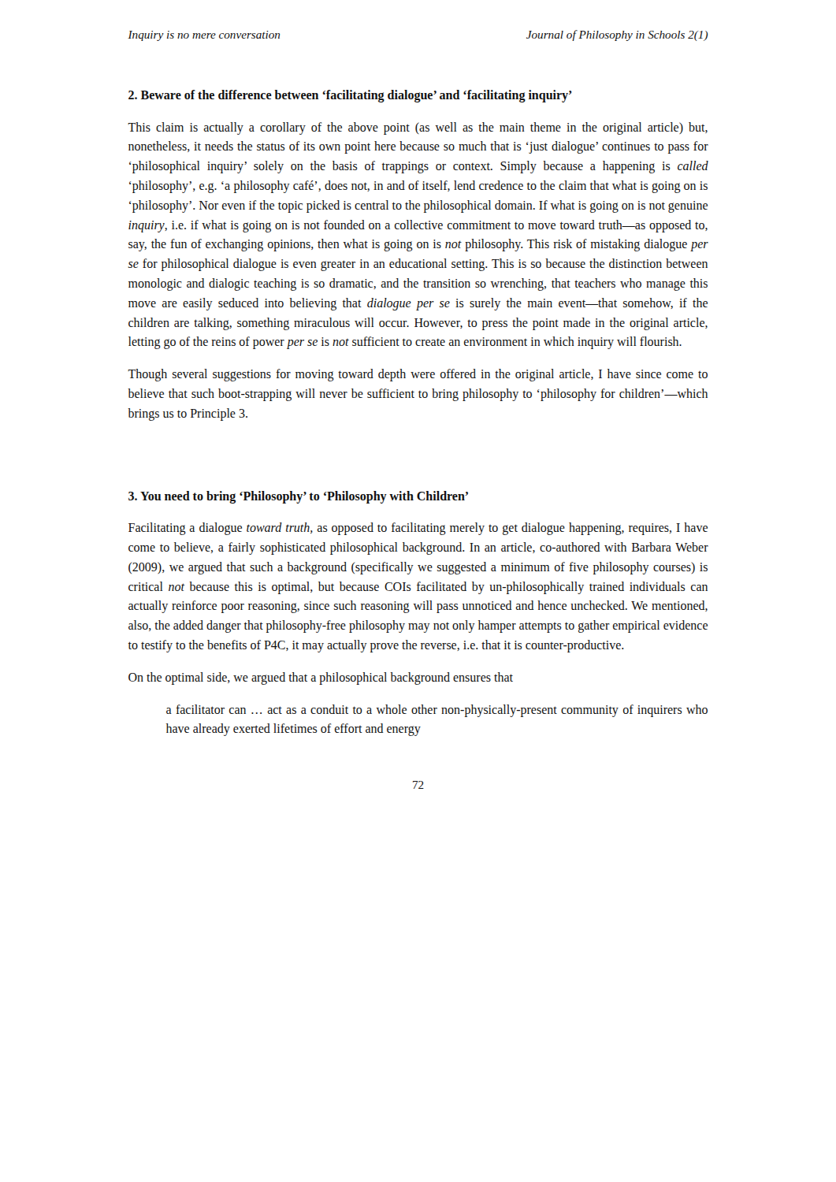Inquiry is no mere conversation Journal of Philosophy in Schools 2(1)
2. Beware of the difference between ‘facilitating dialogue’ and ‘facilitating inquiry’
This claim is actually a corollary of the above point (as well as the main theme in the original article) but, nonetheless, it needs the status of its own point here because so much that is ‘just dialogue’ continues to pass for ‘philosophical inquiry’ solely on the basis of trappings or context. Simply because a happening is called ‘philosophy’, e.g. ‘a philosophy café’, does not, in and of itself, lend credence to the claim that what is going on is ‘philosophy’. Nor even if the topic picked is central to the philosophical domain. If what is going on is not genuine inquiry, i.e. if what is going on is not founded on a collective commitment to move toward truth—as opposed to, say, the fun of exchanging opinions, then what is going on is not philosophy. This risk of mistaking dialogue per se for philosophical dialogue is even greater in an educational setting. This is so because the distinction between monologic and dialogic teaching is so dramatic, and the transition so wrenching, that teachers who manage this move are easily seduced into believing that dialogue per se is surely the main event—that somehow, if the children are talking, something miraculous will occur. However, to press the point made in the original article, letting go of the reins of power per se is not sufficient to create an environment in which inquiry will flourish.
Though several suggestions for moving toward depth were offered in the original article, I have since come to believe that such boot-strapping will never be sufficient to bring philosophy to ‘philosophy for children’—which brings us to Principle 3.
3. You need to bring ‘Philosophy’ to ‘Philosophy with Children’
Facilitating a dialogue toward truth, as opposed to facilitating merely to get dialogue happening, requires, I have come to believe, a fairly sophisticated philosophical background. In an article, co-authored with Barbara Weber (2009), we argued that such a background (specifically we suggested a minimum of five philosophy courses) is critical not because this is optimal, but because COIs facilitated by un-philosophically trained individuals can actually reinforce poor reasoning, since such reasoning will pass unnoticed and hence unchecked. We mentioned, also, the added danger that philosophy-free philosophy may not only hamper attempts to gather empirical evidence to testify to the benefits of P4C, it may actually prove the reverse, i.e. that it is counter-productive.
On the optimal side, we argued that a philosophical background ensures that
a facilitator can … act as a conduit to a whole other non-physically-present community of inquirers who have already exerted lifetimes of effort and energy
72